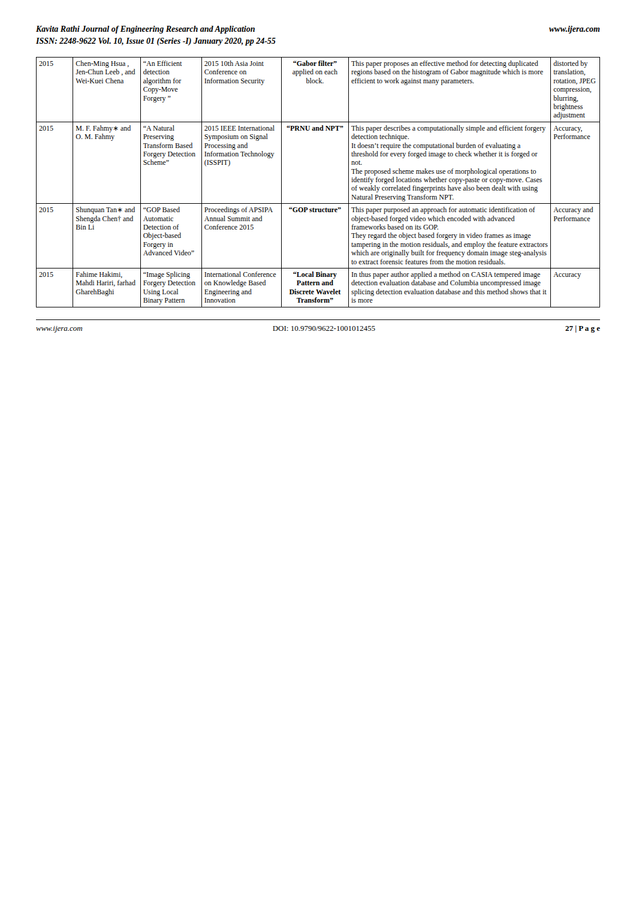Kavita Rathi Journal of Engineering Research and Application www.ijera.com
ISSN: 2248-9622 Vol. 10, Issue 01 (Series -I) January 2020, pp 24-55
| 2015 | Chen-Ming Hsua , Jen-Chun Leeb , and Wei-Kuei Chena | “An Efficient detection algorithm for Copy-Move Forgery ” | 2015 10th Asia Joint Conference on Information Security | “Gabor filter” applied on each block. | This paper proposes an effective method for detecting duplicated regions based on the histogram of Gabor magnitude which is more efficient to work against many parameters. | distorted by translation, rotation, JPEG compression, blurring, brightness adjustment |
| 2015 | M. F. Fahmy∗ and O. M. Fahmy | “A Natural Preserving Transform Based Forgery Detection Scheme” | 2015 IEEE International Symposium on Signal Processing and Information Technology (ISSPIT) | “PRNU and NPT” | This paper describes a computationally simple and efficient forgery detection technique. It doesn’t require the computational burden of evaluating a threshold for every forged image to check whether it is forged or not. The proposed scheme makes use of morphological operations to identify forged locations whether copy-paste or copy-move. Cases of weakly correlated fingerprints have also been dealt with using Natural Preserving Transform NPT. | Accuracy, Performance |
| 2015 | Shunquan Tan∗ and Shengda Chen† and Bin Li | “GOP Based Automatic Detection of Object-based Forgery in Advanced Video” | Proceedings of APSIPA Annual Summit and Conference 2015 | “GOP structure” | This paper purposed an approach for automatic identification of object-based forged video which encoded with advanced frameworks based on its GOP. They regard the object based forgery in video frames as image tampering in the motion residuals, and employ the feature extractors which are originally built for frequency domain image steg-analysis to extract forensic features from the motion residuals. | Accuracy and Performance |
| 2015 | Fahime Hakimi, Mahdi Hariri, farhad GharehBaghi | “Image Splicing Forgery Detection Using Local Binary Pattern | International Conference on Knowledge Based Engineering and Innovation | “Local Binary Pattern and Discrete Wavelet Transform” | In thus paper author applied a method on CASIA tempered image detection evaluation database and Columbia uncompressed image splicing detection evaluation database and this method shows that it is more | Accuracy |
www.ijera.com DOI: 10.9790/9622-1001012455 27 | P a g e